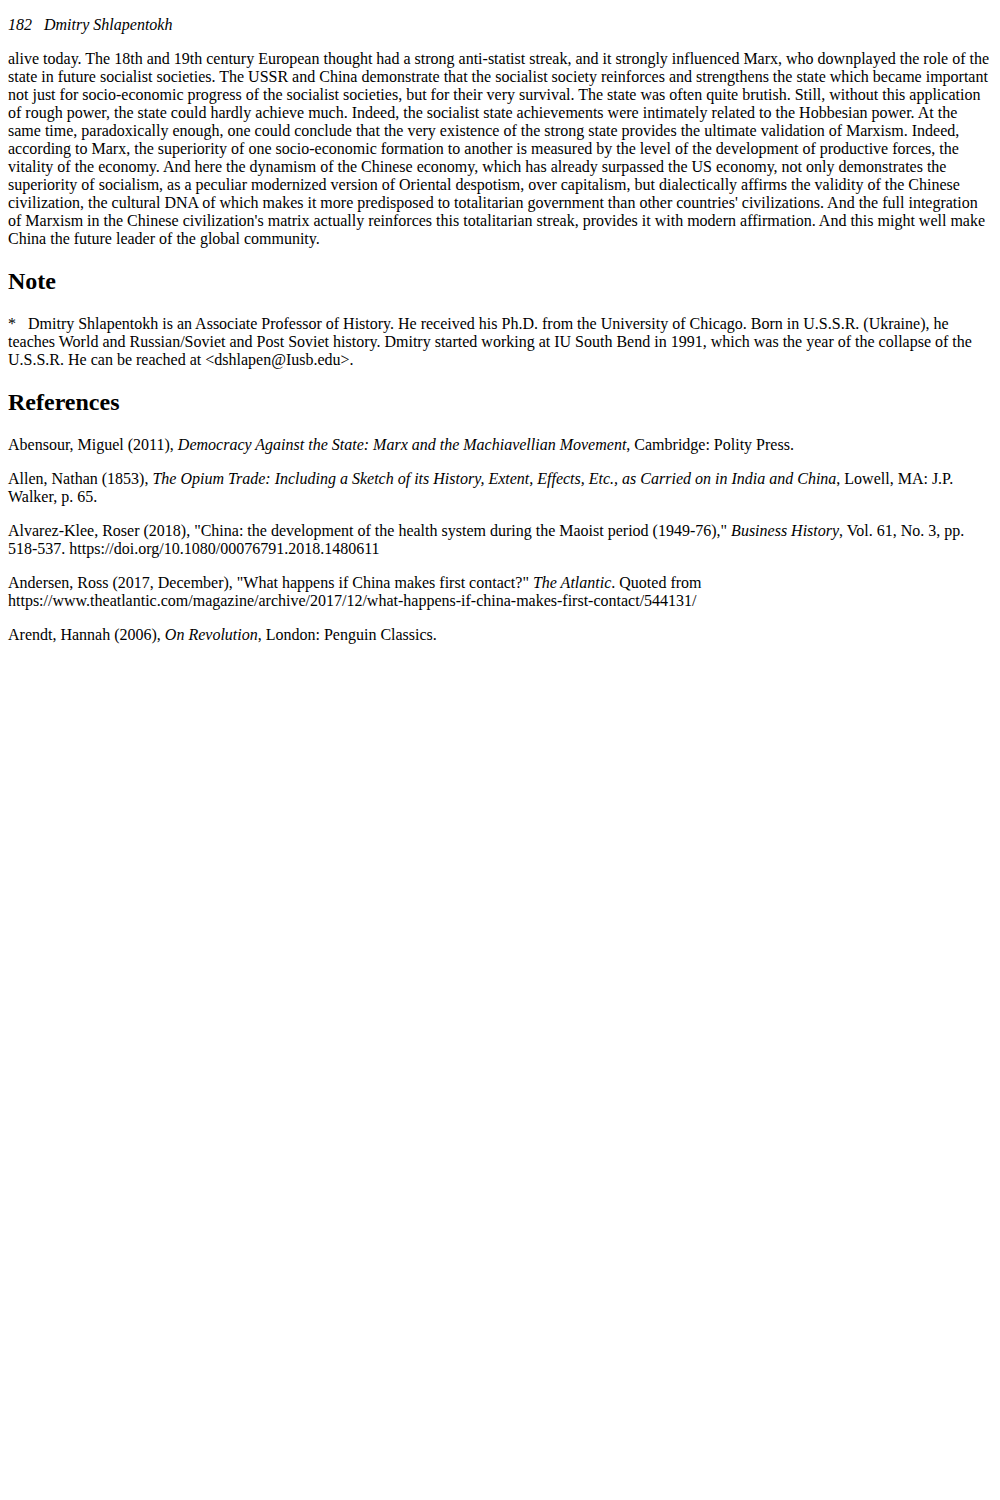182 Dmitry Shlapentokh
alive today. The 18th and 19th century European thought had a strong anti-statist streak, and it strongly influenced Marx, who downplayed the role of the state in future socialist societies. The USSR and China demonstrate that the socialist society reinforces and strengthens the state which became important not just for socio-economic progress of the socialist societies, but for their very survival. The state was often quite brutish. Still, without this application of rough power, the state could hardly achieve much. Indeed, the socialist state achievements were intimately related to the Hobbesian power. At the same time, paradoxically enough, one could conclude that the very existence of the strong state provides the ultimate validation of Marxism. Indeed, according to Marx, the superiority of one socio-economic formation to another is measured by the level of the development of productive forces, the vitality of the economy. And here the dynamism of the Chinese economy, which has already surpassed the US economy, not only demonstrates the superiority of socialism, as a peculiar modernized version of Oriental despotism, over capitalism, but dialectically affirms the validity of the Chinese civilization, the cultural DNA of which makes it more predisposed to totalitarian government than other countries' civilizations. And the full integration of Marxism in the Chinese civilization's matrix actually reinforces this totalitarian streak, provides it with modern affirmation. And this might well make China the future leader of the global community.
Note
* Dmitry Shlapentokh is an Associate Professor of History. He received his Ph.D. from the University of Chicago. Born in U.S.S.R. (Ukraine), he teaches World and Russian/Soviet and Post Soviet history. Dmitry started working at IU South Bend in 1991, which was the year of the collapse of the U.S.S.R. He can be reached at <dshlapen@Iusb.edu>.
References
Abensour, Miguel (2011), Democracy Against the State: Marx and the Machiavellian Movement, Cambridge: Polity Press.
Allen, Nathan (1853), The Opium Trade: Including a Sketch of its History, Extent, Effects, Etc., as Carried on in India and China, Lowell, MA: J.P. Walker, p. 65.
Alvarez-Klee, Roser (2018), "China: the development of the health system during the Maoist period (1949-76)," Business History, Vol. 61, No. 3, pp. 518-537. https://doi.org/10.1080/00076791.2018.1480611
Andersen, Ross (2017, December), "What happens if China makes first contact?" The Atlantic. Quoted from https://www.theatlantic.com/magazine/archive/2017/12/what-happens-if-china-makes-first-contact/544131/
Arendt, Hannah (2006), On Revolution, London: Penguin Classics.